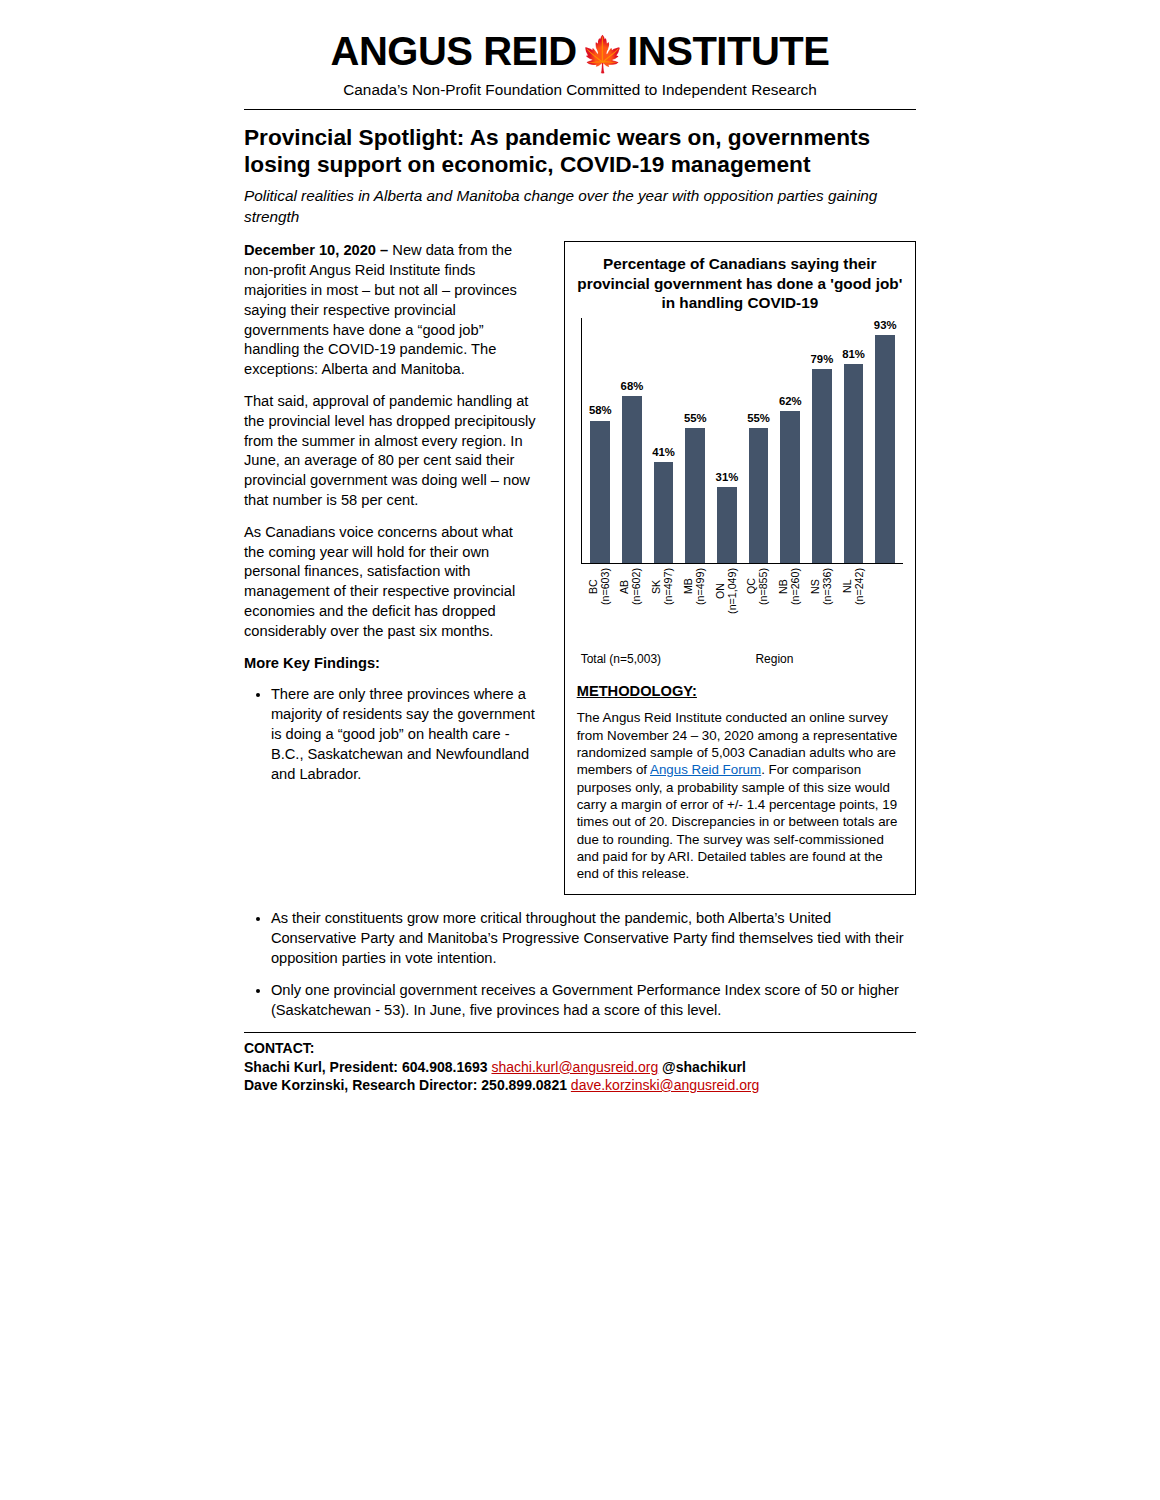ANGUS REID🍁INSTITUTE
Canada’s Non-Profit Foundation Committed to Independent Research
Provincial Spotlight: As pandemic wears on, governments losing support on economic, COVID-19 management
Political realities in Alberta and Manitoba change over the year with opposition parties gaining strength
December 10, 2020 – New data from the non-profit Angus Reid Institute finds majorities in most – but not all – provinces saying their respective provincial governments have done a “good job” handling the COVID-19 pandemic. The exceptions: Alberta and Manitoba.
That said, approval of pandemic handling at the provincial level has dropped precipitously from the summer in almost every region. In June, an average of 80 per cent said their provincial government was doing well – now that number is 58 per cent.
As Canadians voice concerns about what the coming year will hold for their own personal finances, satisfaction with management of their respective provincial economies and the deficit has dropped considerably over the past six months.
More Key Findings:
There are only three provinces where a majority of residents say the government is doing a “good job” on health care - B.C., Saskatchewan and Newfoundland and Labrador.
Percentage of Canadians saying their provincial government has done a 'good job' in handling COVID-19
58%
68%
41%
55%
31%
55%
62%
79%
81%
93%
BC
(n=603)
AB
(n=602)
SK
(n=497)
MB
(n=499)
ON
(n=1,049)
QC
(n=855)
NB
(n=260)
NS
(n=336)
NL
(n=242)
Total (n=5,003) Region
METHODOLOGY:
The Angus Reid Institute conducted an online survey from November 24 – 30, 2020 among a representative randomized sample of 5,003 Canadian adults who are members of Angus Reid Forum. For comparison purposes only, a probability sample of this size would carry a margin of error of +/- 1.4 percentage points, 19 times out of 20. Discrepancies in or between totals are due to rounding. The survey was self-commissioned and paid for by ARI. Detailed tables are found at the end of this release.
As their constituents grow more critical throughout the pandemic, both Alberta’s United Conservative Party and Manitoba’s Progressive Conservative Party find themselves tied with their opposition parties in vote intention.
Only one provincial government receives a Government Performance Index score of 50 or higher (Saskatchewan - 53). In June, five provinces had a score of this level.
CONTACT:
Shachi Kurl, President: 604.908.1693 shachi.kurl@angusreid.org @shachikurl
Dave Korzinski, Research Director: 250.899.0821 dave.korzinski@angusreid.org